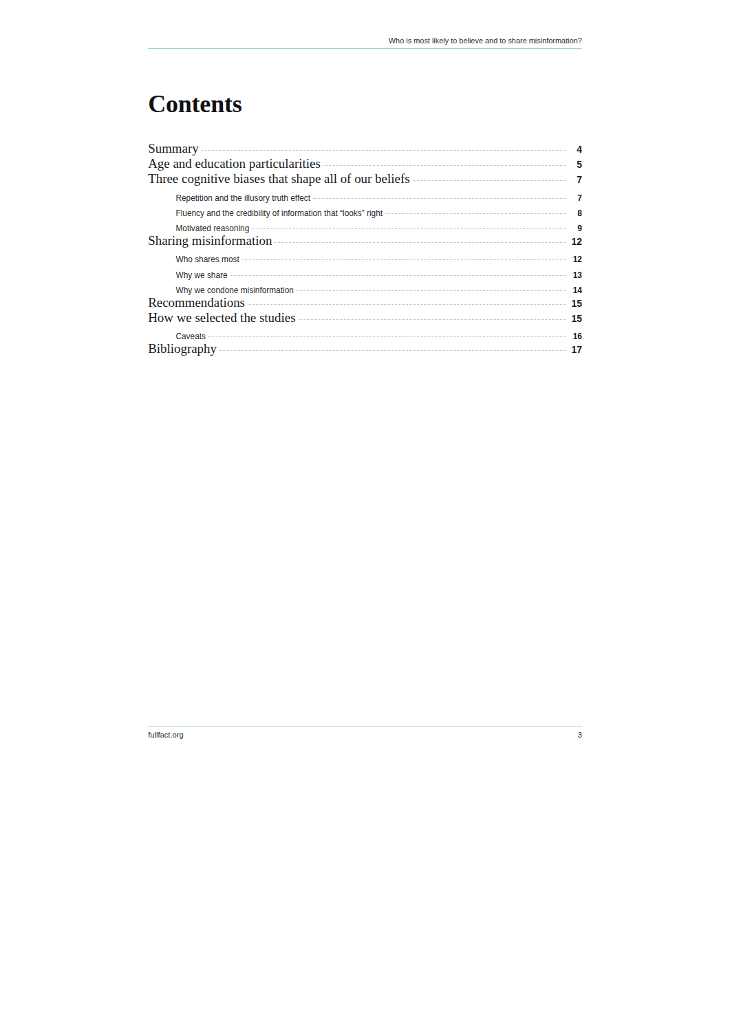Who is most likely to believe and to share misinformation?
Contents
Summary 4
Age and education particularities 5
Three cognitive biases that shape all of our beliefs 7
Repetition and the illusory truth effect 7
Fluency and the credibility of information that “looks” right 8
Motivated reasoning 9
Sharing misinformation 12
Who shares most 12
Why we share 13
Why we condone misinformation 14
Recommendations 15
How we selected the studies 15
Caveats 16
Bibliography 17
fullfact.org 3